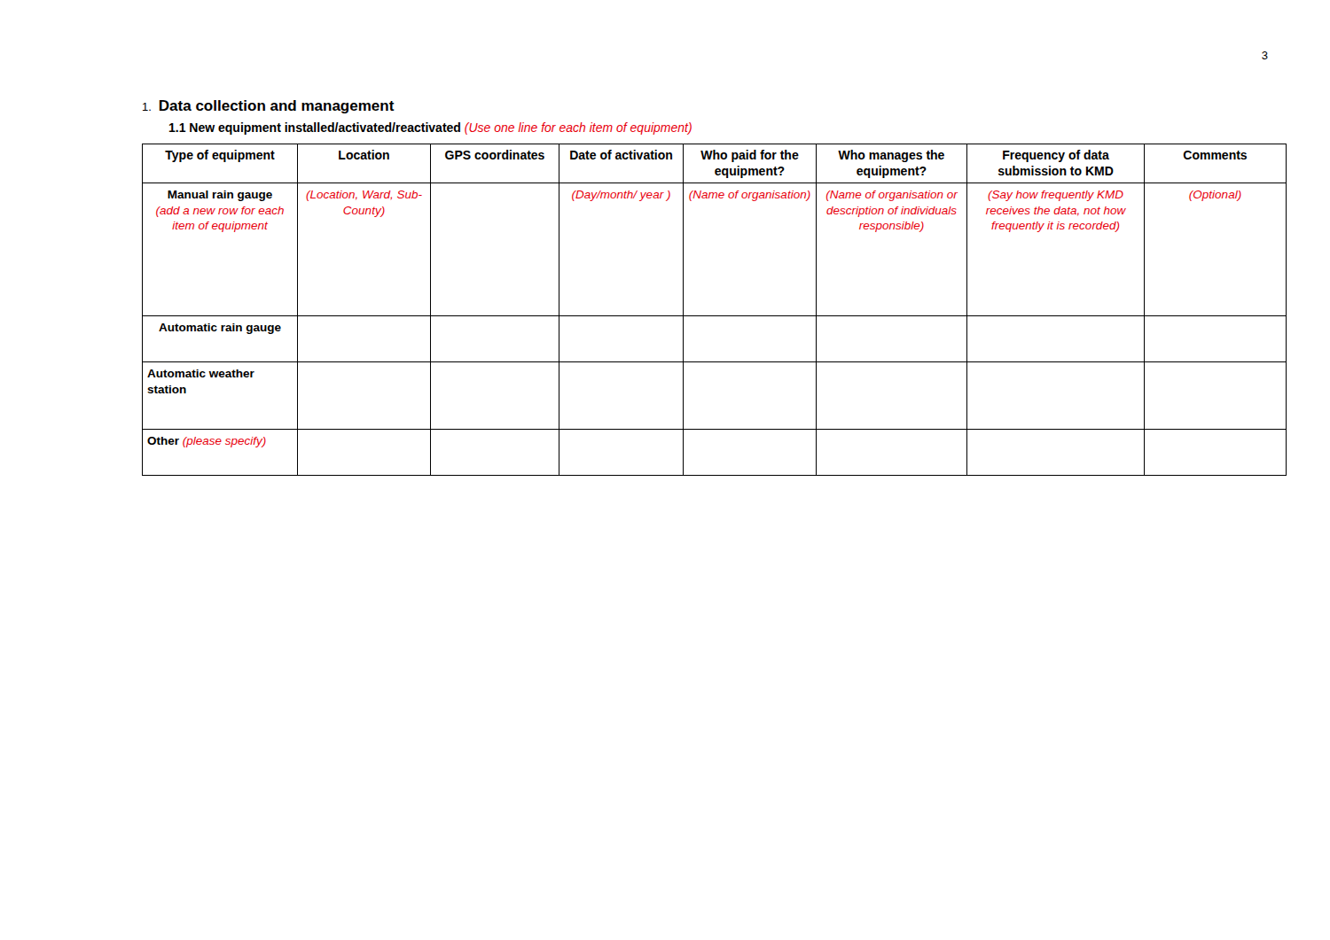3
1.
Data collection and management
1.1 New equipment installed/activated/reactivated (Use one line for each item of equipment)
| Type of equipment | Location | GPS coordinates | Date of activation | Who paid for the equipment? | Who manages the equipment? | Frequency of data submission to KMD | Comments |
| --- | --- | --- | --- | --- | --- | --- | --- |
| Manual rain gauge (add a new row for each item of equipment | (Location, Ward, Sub-County) | | (Day/month/ year ) | (Name of organisation) | (Name of organisation or description of individuals responsible) | (Say how frequently KMD receives the data, not how frequently it is recorded) | (Optional) |
| Automatic rain gauge | | | | | | | |
| Automatic weather station | | | | | | | |
| Other (please specify) | | | | | | | |